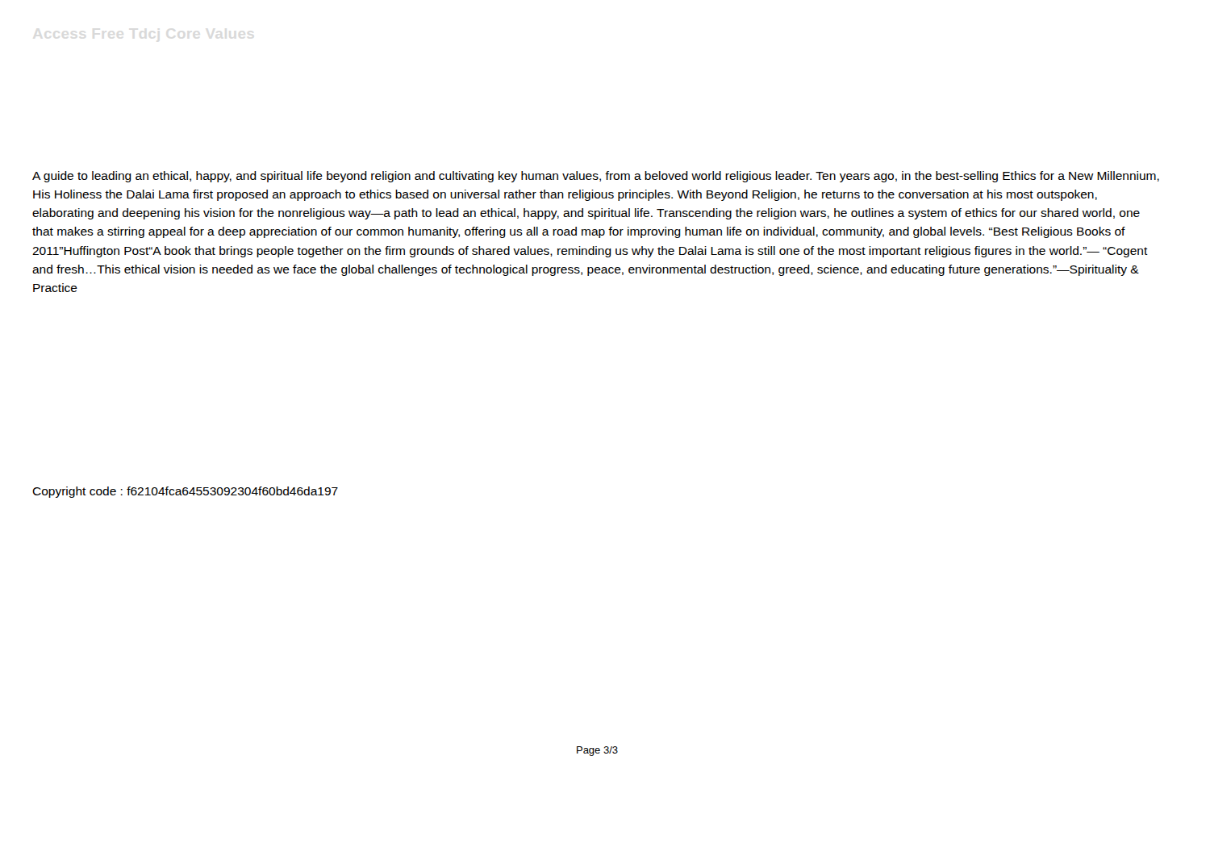Access Free Tdcj Core Values
A guide to leading an ethical, happy, and spiritual life beyond religion and cultivating key human values, from a beloved world religious leader. Ten years ago, in the best-selling Ethics for a New Millennium, His Holiness the Dalai Lama first proposed an approach to ethics based on universal rather than religious principles. With Beyond Religion, he returns to the conversation at his most outspoken, elaborating and deepening his vision for the nonreligious way—a path to lead an ethical, happy, and spiritual life. Transcending the religion wars, he outlines a system of ethics for our shared world, one that makes a stirring appeal for a deep appreciation of our common humanity, offering us all a road map for improving human life on individual, community, and global levels. “Best Religious Books of 2011”Huffington Post“A book that brings people together on the firm grounds of shared values, reminding us why the Dalai Lama is still one of the most important religious figures in the world.”— “Cogent and fresh…This ethical vision is needed as we face the global challenges of technological progress, peace, environmental destruction, greed, science, and educating future generations.”—Spirituality & Practice
Copyright code : f62104fca64553092304f60bd46da197
Page 3/3